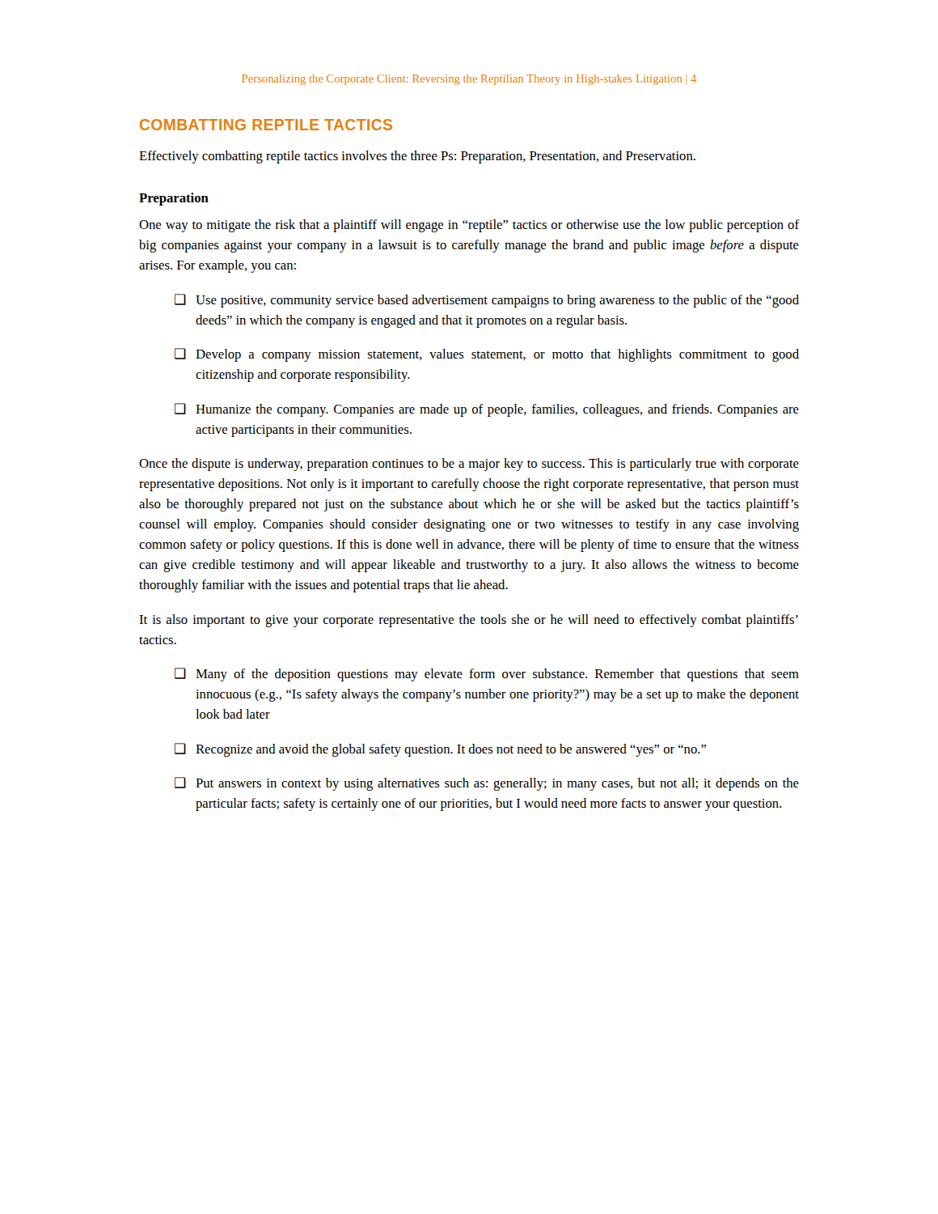Personalizing the Corporate Client: Reversing the Reptilian Theory in High-stakes Litigation | 4
COMBATTING REPTILE TACTICS
Effectively combatting reptile tactics involves the three Ps: Preparation, Presentation, and Preservation.
Preparation
One way to mitigate the risk that a plaintiff will engage in “reptile” tactics or otherwise use the low public perception of big companies against your company in a lawsuit is to carefully manage the brand and public image before a dispute arises. For example, you can:
Use positive, community service based advertisement campaigns to bring awareness to the public of the “good deeds” in which the company is engaged and that it promotes on a regular basis.
Develop a company mission statement, values statement, or motto that highlights commitment to good citizenship and corporate responsibility.
Humanize the company. Companies are made up of people, families, colleagues, and friends. Companies are active participants in their communities.
Once the dispute is underway, preparation continues to be a major key to success. This is particularly true with corporate representative depositions. Not only is it important to carefully choose the right corporate representative, that person must also be thoroughly prepared not just on the substance about which he or she will be asked but the tactics plaintiff’s counsel will employ. Companies should consider designating one or two witnesses to testify in any case involving common safety or policy questions. If this is done well in advance, there will be plenty of time to ensure that the witness can give credible testimony and will appear likeable and trustworthy to a jury. It also allows the witness to become thoroughly familiar with the issues and potential traps that lie ahead.
It is also important to give your corporate representative the tools she or he will need to effectively combat plaintiffs’ tactics.
Many of the deposition questions may elevate form over substance. Remember that questions that seem innocuous (e.g., “Is safety always the company’s number one priority?”) may be a set up to make the deponent look bad later
Recognize and avoid the global safety question. It does not need to be answered “yes” or “no.”
Put answers in context by using alternatives such as: generally; in many cases, but not all; it depends on the particular facts; safety is certainly one of our priorities, but I would need more facts to answer your question.